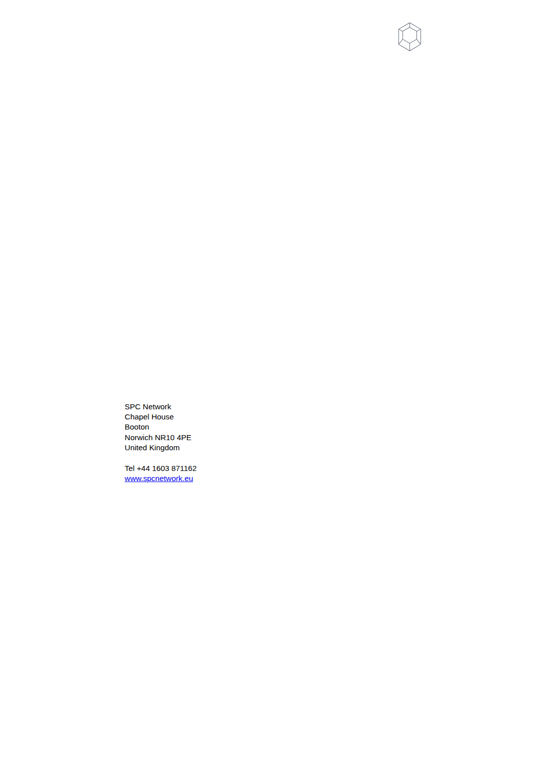SPC Network
Chapel House
Booton
Norwich NR10 4PE
United Kingdom
Tel +44 1603 871162
www.spcnetwork.eu